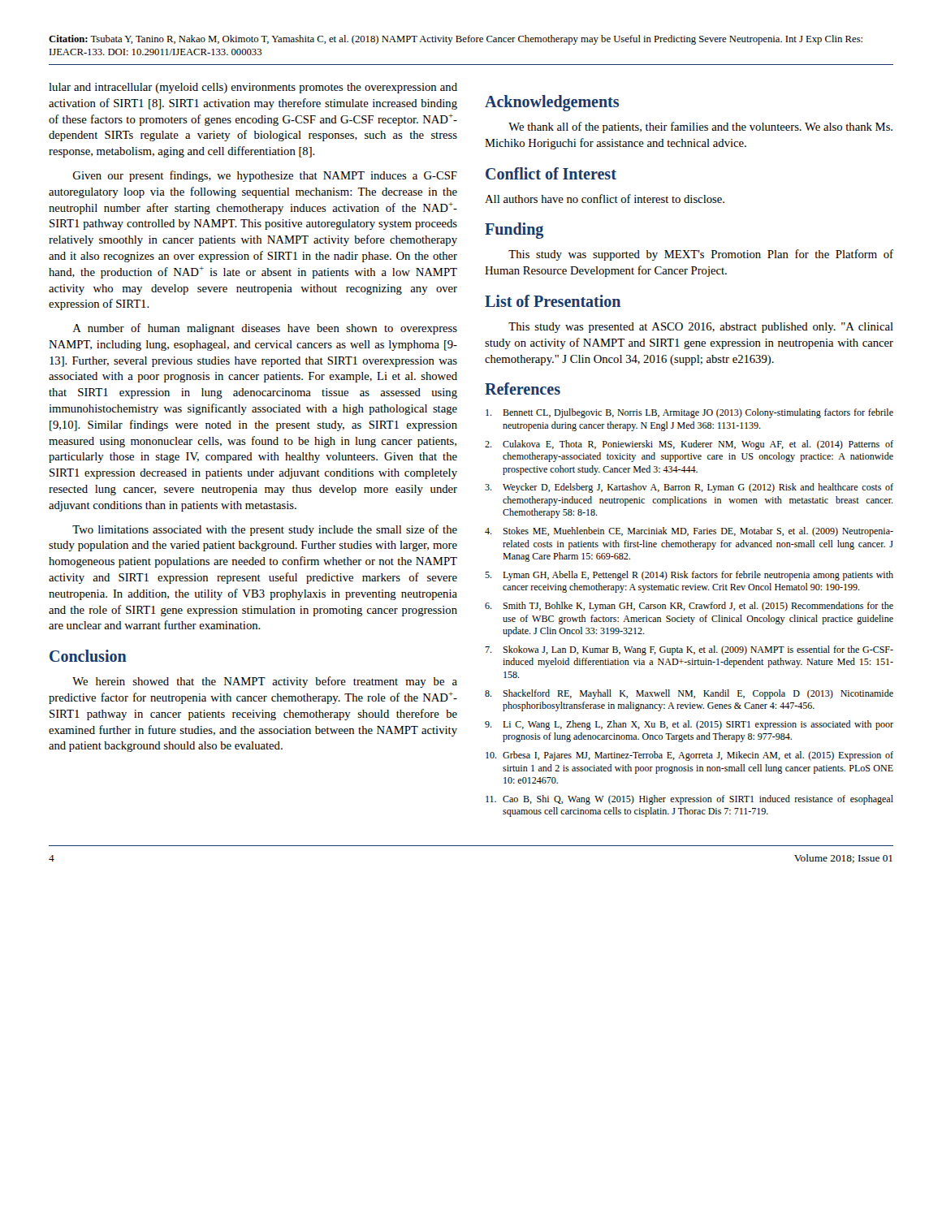Citation: Tsubata Y, Tanino R, Nakao M, Okimoto T, Yamashita C, et al. (2018) NAMPT Activity Before Cancer Chemotherapy may be Useful in Predicting Severe Neutropenia. Int J Exp Clin Res: IJEACR-133. DOI: 10.29011/IJEACR-133. 000033
lular and intracellular (myeloid cells) environments promotes the overexpression and activation of SIRT1 [8]. SIRT1 activation may therefore stimulate increased binding of these factors to promoters of genes encoding G-CSF and G-CSF receptor. NAD+-dependent SIRTs regulate a variety of biological responses, such as the stress response, metabolism, aging and cell differentiation [8].
Given our present findings, we hypothesize that NAMPT induces a G-CSF autoregulatory loop via the following sequential mechanism: The decrease in the neutrophil number after starting chemotherapy induces activation of the NAD+-SIRT1 pathway controlled by NAMPT. This positive autoregulatory system proceeds relatively smoothly in cancer patients with NAMPT activity before chemotherapy and it also recognizes an over expression of SIRT1 in the nadir phase. On the other hand, the production of NAD+ is late or absent in patients with a low NAMPT activity who may develop severe neutropenia without recognizing any over expression of SIRT1.
A number of human malignant diseases have been shown to overexpress NAMPT, including lung, esophageal, and cervical cancers as well as lymphoma [9-13]. Further, several previous studies have reported that SIRT1 overexpression was associated with a poor prognosis in cancer patients. For example, Li et al. showed that SIRT1 expression in lung adenocarcinoma tissue as assessed using immunohistochemistry was significantly associated with a high pathological stage [9,10]. Similar findings were noted in the present study, as SIRT1 expression measured using mononuclear cells, was found to be high in lung cancer patients, particularly those in stage IV, compared with healthy volunteers. Given that the SIRT1 expression decreased in patients under adjuvant conditions with completely resected lung cancer, severe neutropenia may thus develop more easily under adjuvant conditions than in patients with metastasis.
Two limitations associated with the present study include the small size of the study population and the varied patient background. Further studies with larger, more homogeneous patient populations are needed to confirm whether or not the NAMPT activity and SIRT1 expression represent useful predictive markers of severe neutropenia. In addition, the utility of VB3 prophylaxis in preventing neutropenia and the role of SIRT1 gene expression stimulation in promoting cancer progression are unclear and warrant further examination.
Conclusion
We herein showed that the NAMPT activity before treatment may be a predictive factor for neutropenia with cancer chemotherapy. The role of the NAD+-SIRT1 pathway in cancer patients receiving chemotherapy should therefore be examined further in future studies, and the association between the NAMPT activity and patient background should also be evaluated.
Acknowledgements
We thank all of the patients, their families and the volunteers. We also thank Ms. Michiko Horiguchi for assistance and technical advice.
Conflict of Interest
All authors have no conflict of interest to disclose.
Funding
This study was supported by MEXT's Promotion Plan for the Platform of Human Resource Development for Cancer Project.
List of Presentation
This study was presented at ASCO 2016, abstract published only. "A clinical study on activity of NAMPT and SIRT1 gene expression in neutropenia with cancer chemotherapy." J Clin Oncol 34, 2016 (suppl; abstr e21639).
References
Bennett CL, Djulbegovic B, Norris LB, Armitage JO (2013) Colony-stimulating factors for febrile neutropenia during cancer therapy. N Engl J Med 368: 1131-1139.
Culakova E, Thota R, Poniewierski MS, Kuderer NM, Wogu AF, et al. (2014) Patterns of chemotherapy-associated toxicity and supportive care in US oncology practice: A nationwide prospective cohort study. Cancer Med 3: 434-444.
Weycker D, Edelsberg J, Kartashov A, Barron R, Lyman G (2012) Risk and healthcare costs of chemotherapy-induced neutropenic complications in women with metastatic breast cancer. Chemotherapy 58: 8-18.
Stokes ME, Muehlenbein CE, Marciniak MD, Faries DE, Motabar S, et al. (2009) Neutropenia-related costs in patients with first-line chemotherapy for advanced non-small cell lung cancer. J Manag Care Pharm 15: 669-682.
Lyman GH, Abella E, Pettengel R (2014) Risk factors for febrile neutropenia among patients with cancer receiving chemotherapy: A systematic review. Crit Rev Oncol Hematol 90: 190-199.
Smith TJ, Bohlke K, Lyman GH, Carson KR, Crawford J, et al. (2015) Recommendations for the use of WBC growth factors: American Society of Clinical Oncology clinical practice guideline update. J Clin Oncol 33: 3199-3212.
Skokowa J, Lan D, Kumar B, Wang F, Gupta K, et al. (2009) NAMPT is essential for the G-CSF-induced myeloid differentiation via a NAD+-sirtuin-1-dependent pathway. Nature Med 15: 151-158.
Shackelford RE, Mayhall K, Maxwell NM, Kandil E, Coppola D (2013) Nicotinamide phosphoribosyltransferase in malignancy: A review. Genes & Caner 4: 447-456.
Li C, Wang L, Zheng L, Zhan X, Xu B, et al. (2015) SIRT1 expression is associated with poor prognosis of lung adenocarcinoma. Onco Targets and Therapy 8: 977-984.
Grbesa I, Pajares MJ, Martinez-Terroba E, Agorreta J, Mikecin AM, et al. (2015) Expression of sirtuin 1 and 2 is associated with poor prognosis in non-small cell lung cancer patients. PLoS ONE 10: e0124670.
Cao B, Shi Q, Wang W (2015) Higher expression of SIRT1 induced resistance of esophageal squamous cell carcinoma cells to cisplatin. J Thorac Dis 7: 711-719.
4
Volume 2018; Issue 01